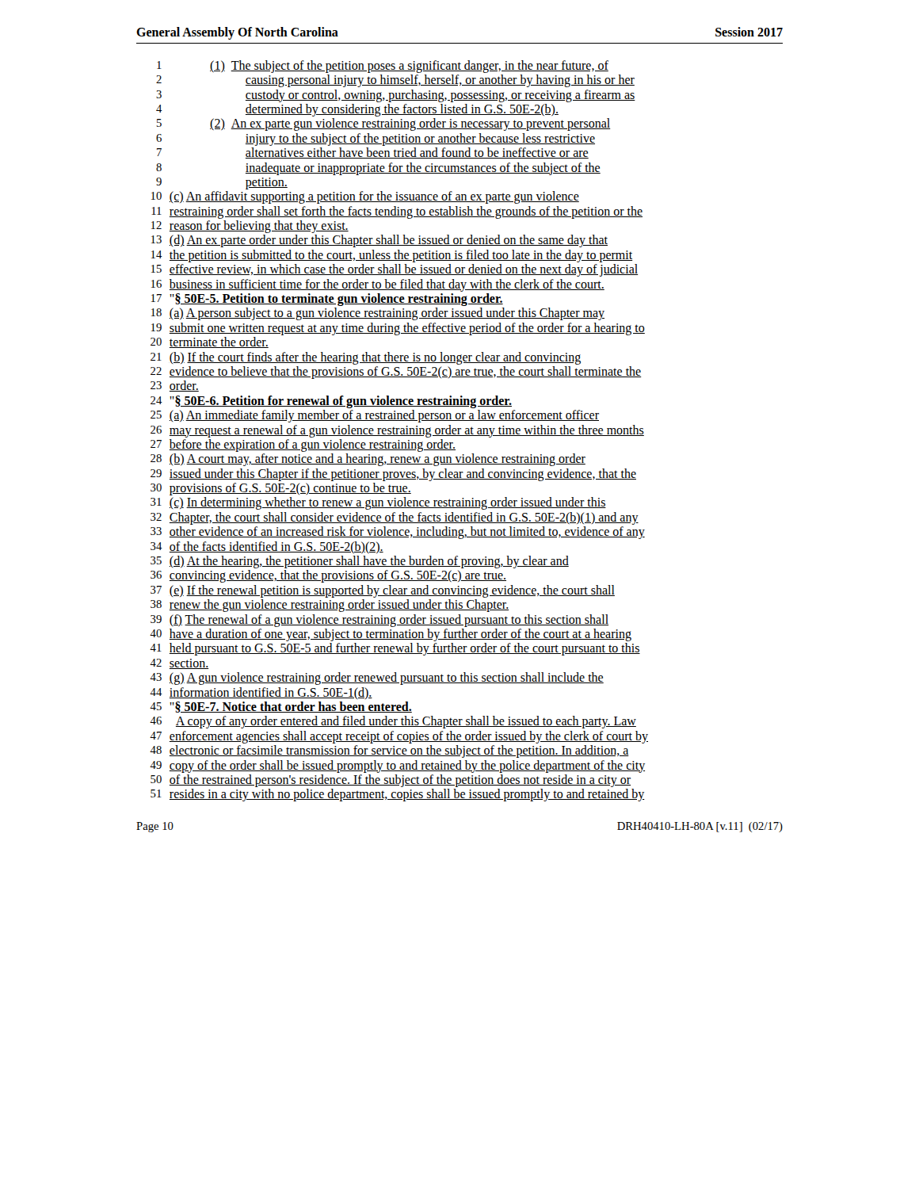General Assembly Of North Carolina Session 2017
(1) The subject of the petition poses a significant danger, in the near future, of
causing personal injury to himself, herself, or another by having in his or her
custody or control, owning, purchasing, possessing, or receiving a firearm as
determined by considering the factors listed in G.S. 50E-2(b).
(2) An ex parte gun violence restraining order is necessary to prevent personal
injury to the subject of the petition or another because less restrictive
alternatives either have been tried and found to be ineffective or are
inadequate or inappropriate for the circumstances of the subject of the
petition.
(c) An affidavit supporting a petition for the issuance of an ex parte gun violence
restraining order shall set forth the facts tending to establish the grounds of the petition or the
reason for believing that they exist.
(d) An ex parte order under this Chapter shall be issued or denied on the same day that
the petition is submitted to the court, unless the petition is filed too late in the day to permit
effective review, in which case the order shall be issued or denied on the next day of judicial
business in sufficient time for the order to be filed that day with the clerk of the court.
"§ 50E-5. Petition to terminate gun violence restraining order.
(a) A person subject to a gun violence restraining order issued under this Chapter may
submit one written request at any time during the effective period of the order for a hearing to
terminate the order.
(b) If the court finds after the hearing that there is no longer clear and convincing
evidence to believe that the provisions of G.S. 50E-2(c) are true, the court shall terminate the
order.
"§ 50E-6. Petition for renewal of gun violence restraining order.
(a) An immediate family member of a restrained person or a law enforcement officer
may request a renewal of a gun violence restraining order at any time within the three months
before the expiration of a gun violence restraining order.
(b) A court may, after notice and a hearing, renew a gun violence restraining order
issued under this Chapter if the petitioner proves, by clear and convincing evidence, that the
provisions of G.S. 50E-2(c) continue to be true.
(c) In determining whether to renew a gun violence restraining order issued under this
Chapter, the court shall consider evidence of the facts identified in G.S. 50E-2(b)(1) and any
other evidence of an increased risk for violence, including, but not limited to, evidence of any
of the facts identified in G.S. 50E-2(b)(2).
(d) At the hearing, the petitioner shall have the burden of proving, by clear and
convincing evidence, that the provisions of G.S. 50E-2(c) are true.
(e) If the renewal petition is supported by clear and convincing evidence, the court shall
renew the gun violence restraining order issued under this Chapter.
(f) The renewal of a gun violence restraining order issued pursuant to this section shall
have a duration of one year, subject to termination by further order of the court at a hearing
held pursuant to G.S. 50E-5 and further renewal by further order of the court pursuant to this
section.
(g) A gun violence restraining order renewed pursuant to this section shall include the
information identified in G.S. 50E-1(d).
"§ 50E-7. Notice that order has been entered.
A copy of any order entered and filed under this Chapter shall be issued to each party. Law
enforcement agencies shall accept receipt of copies of the order issued by the clerk of court by
electronic or facsimile transmission for service on the subject of the petition. In addition, a
copy of the order shall be issued promptly to and retained by the police department of the city
of the restrained person's residence. If the subject of the petition does not reside in a city or
resides in a city with no police department, copies shall be issued promptly to and retained by
Page 10 DRH40410-LH-80A [v.11] (02/17)